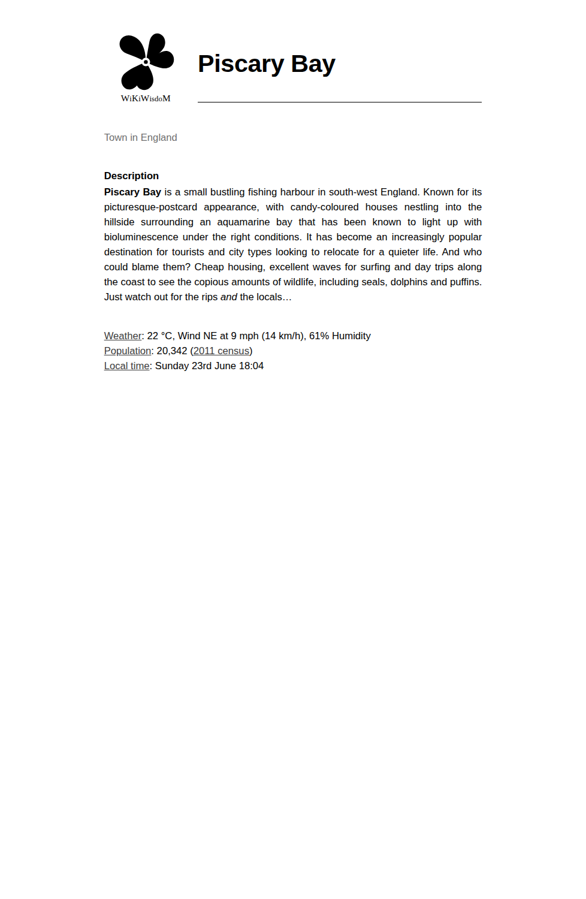WiKiWisdoM
Piscary Bay
Town in England
Description
Piscary Bay is a small bustling fishing harbour in south-west England. Known for its picturesque-postcard appearance, with candy-coloured houses nestling into the hillside surrounding an aquamarine bay that has been known to light up with bioluminescence under the right conditions. It has become an increasingly popular destination for tourists and city types looking to relocate for a quieter life. And who could blame them? Cheap housing, excellent waves for surfing and day trips along the coast to see the copious amounts of wildlife, including seals, dolphins and puffins. Just watch out for the rips and the locals…
Weather: 22 °C, Wind NE at 9 mph (14 km/h), 61% Humidity
Population: 20,342 (2011 census)
Local time: Sunday 23rd June 18:04